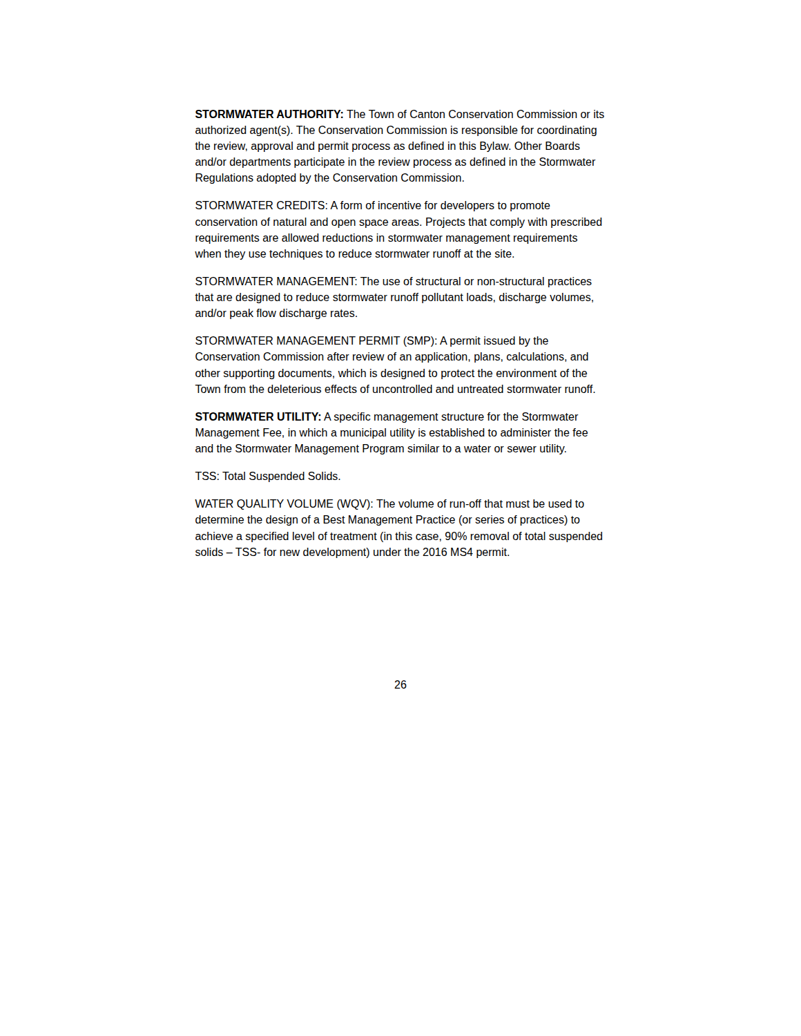STORMWATER AUTHORITY: The Town of Canton Conservation Commission or its authorized agent(s). The Conservation Commission is responsible for coordinating the review, approval and permit process as defined in this Bylaw. Other Boards and/or departments participate in the review process as defined in the Stormwater Regulations adopted by the Conservation Commission.
STORMWATER CREDITS: A form of incentive for developers to promote conservation of natural and open space areas. Projects that comply with prescribed requirements are allowed reductions in stormwater management requirements when they use techniques to reduce stormwater runoff at the site.
STORMWATER MANAGEMENT: The use of structural or non-structural practices that are designed to reduce stormwater runoff pollutant loads, discharge volumes, and/or peak flow discharge rates.
STORMWATER MANAGEMENT PERMIT (SMP): A permit issued by the Conservation Commission after review of an application, plans, calculations, and other supporting documents, which is designed to protect the environment of the Town from the deleterious effects of uncontrolled and untreated stormwater runoff.
STORMWATER UTILITY: A specific management structure for the Stormwater Management Fee, in which a municipal utility is established to administer the fee and the Stormwater Management Program similar to a water or sewer utility.
TSS: Total Suspended Solids.
WATER QUALITY VOLUME (WQV): The volume of run-off that must be used to determine the design of a Best Management Practice (or series of practices) to achieve a specified level of treatment (in this case, 90% removal of total suspended solids – TSS- for new development) under the 2016 MS4 permit.
26